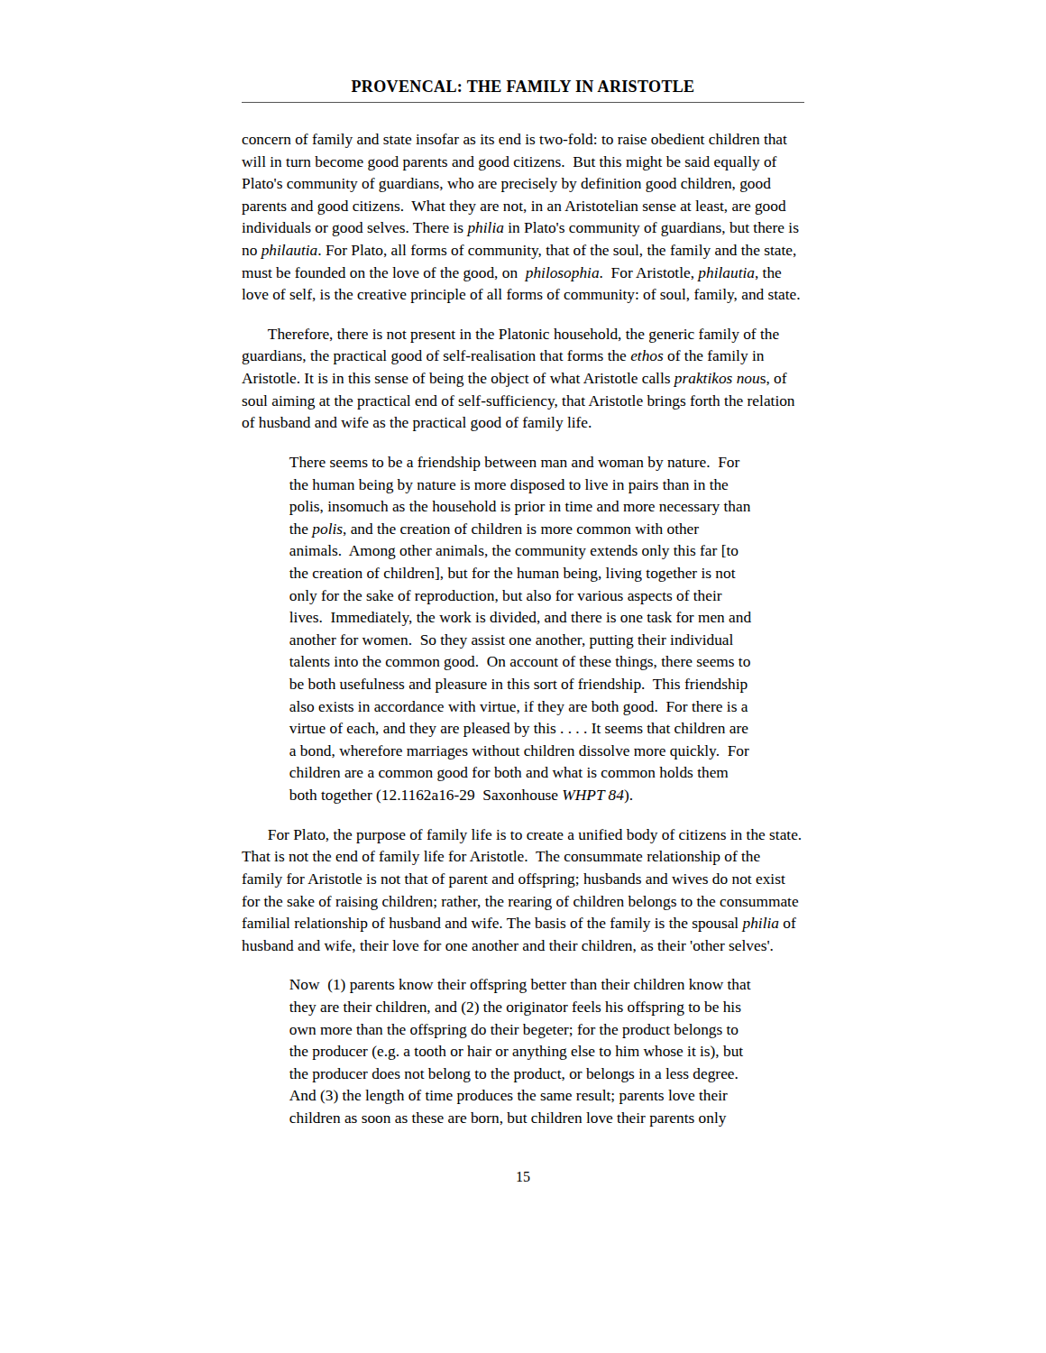PROVENCAL: THE FAMILY IN ARISTOTLE
concern of family and state insofar as its end is two-fold: to raise obedient children that will in turn become good parents and good citizens. But this might be said equally of Plato's community of guardians, who are precisely by definition good children, good parents and good citizens. What they are not, in an Aristotelian sense at least, are good individuals or good selves. There is philia in Plato's community of guardians, but there is no philautia. For Plato, all forms of community, that of the soul, the family and the state, must be founded on the love of the good, on philosophia. For Aristotle, philautia, the love of self, is the creative principle of all forms of community: of soul, family, and state.
Therefore, there is not present in the Platonic household, the generic family of the guardians, the practical good of self-realisation that forms the ethos of the family in Aristotle. It is in this sense of being the object of what Aristotle calls praktikos nous, of soul aiming at the practical end of self-sufficiency, that Aristotle brings forth the relation of husband and wife as the practical good of family life.
There seems to be a friendship between man and woman by nature. For the human being by nature is more disposed to live in pairs than in the polis, insomuch as the household is prior in time and more necessary than the polis, and the creation of children is more common with other animals. Among other animals, the community extends only this far [to the creation of children], but for the human being, living together is not only for the sake of reproduction, but also for various aspects of their lives. Immediately, the work is divided, and there is one task for men and another for women. So they assist one another, putting their individual talents into the common good. On account of these things, there seems to be both usefulness and pleasure in this sort of friendship. This friendship also exists in accordance with virtue, if they are both good. For there is a virtue of each, and they are pleased by this . . . . It seems that children are a bond, wherefore marriages without children dissolve more quickly. For children are a common good for both and what is common holds them both together (12.1162a16-29 Saxonhouse WHPT 84).
For Plato, the purpose of family life is to create a unified body of citizens in the state. That is not the end of family life for Aristotle. The consummate relationship of the family for Aristotle is not that of parent and offspring; husbands and wives do not exist for the sake of raising children; rather, the rearing of children belongs to the consummate familial relationship of husband and wife. The basis of the family is the spousal philia of husband and wife, their love for one another and their children, as their 'other selves'.
Now (1) parents know their offspring better than their children know that they are their children, and (2) the originator feels his offspring to be his own more than the offspring do their begeter; for the product belongs to the producer (e.g. a tooth or hair or anything else to him whose it is), but the producer does not belong to the product, or belongs in a less degree. And (3) the length of time produces the same result; parents love their children as soon as these are born, but children love their parents only
15